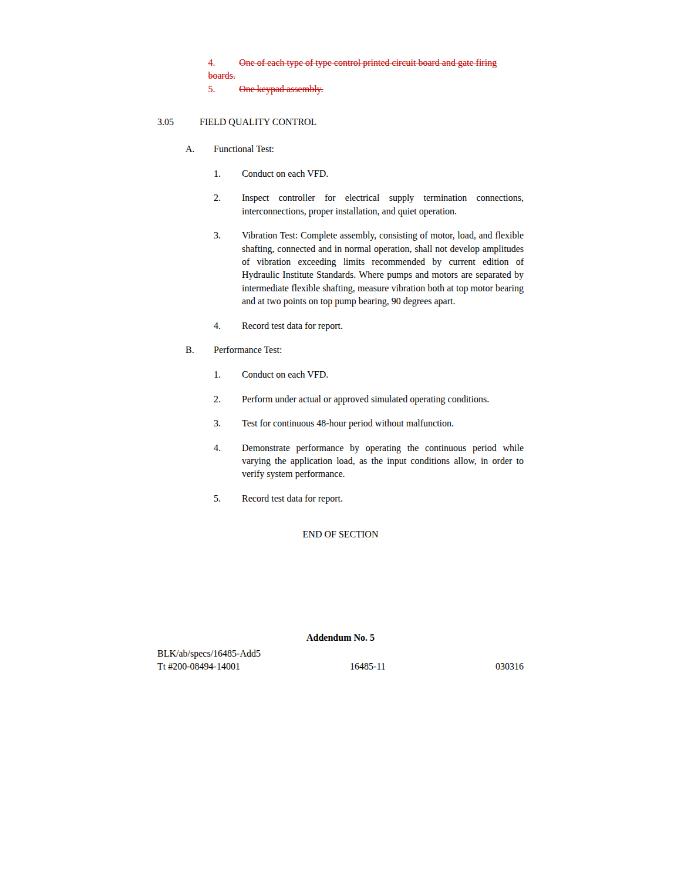4. One of each type of type control printed circuit board and gate firing boards.
5. One keypad assembly.
3.05
FIELD QUALITY CONTROL
A.
Functional Test:
1.
Conduct on each VFD.
2.
Inspect controller for electrical supply termination connections, interconnections, proper installation, and quiet operation.
3.
Vibration Test: Complete assembly, consisting of motor, load, and flexible shafting, connected and in normal operation, shall not develop amplitudes of vibration exceeding limits recommended by current edition of Hydraulic Institute Standards. Where pumps and motors are separated by intermediate flexible shafting, measure vibration both at top motor bearing and at two points on top pump bearing, 90 degrees apart.
4.
Record test data for report.
B.
Performance Test:
1.
Conduct on each VFD.
2.
Perform under actual or approved simulated operating conditions.
3.
Test for continuous 48-hour period without malfunction.
4.
Demonstrate performance by operating the continuous period while varying the application load, as the input conditions allow, in order to verify system performance.
5.
Record test data for report.
END OF SECTION
Addendum No. 5
BLK/ab/specs/16485-Add5
Tt #200-08494-14001
16485-11
030316